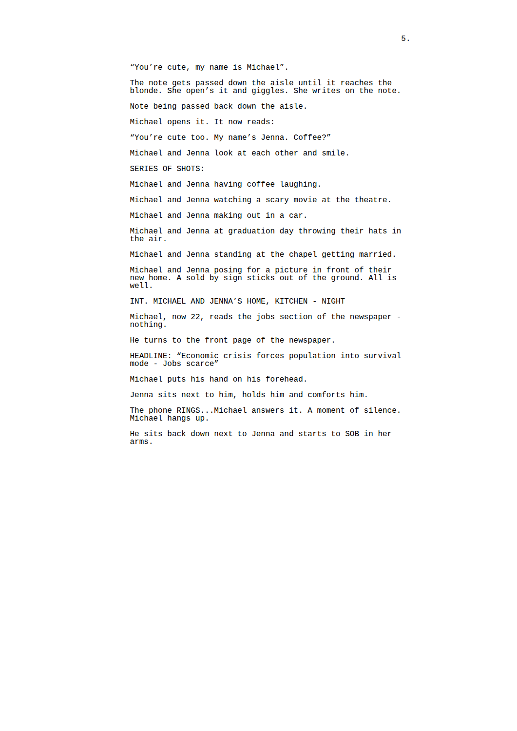5.
“You’re cute, my name is Michael”.
The note gets passed down the aisle until it reaches the blonde. She open’s it and giggles. She writes on the note.
Note being passed back down the aisle.
Michael opens it. It now reads:
“You’re cute too. My name’s Jenna. Coffee?”
Michael and Jenna look at each other and smile.
SERIES OF SHOTS:
Michael and Jenna having coffee laughing.
Michael and Jenna watching a scary movie at the theatre.
Michael and Jenna making out in a car.
Michael and Jenna at graduation day throwing their hats in the air.
Michael and Jenna standing at the chapel getting married.
Michael and Jenna posing for a picture in front of their new home. A sold by sign sticks out of the ground. All is well.
INT. MICHAEL AND JENNA’S HOME, KITCHEN - NIGHT
Michael, now 22, reads the jobs section of the newspaper - nothing.
He turns to the front page of the newspaper.
HEADLINE: “Economic crisis forces population into survival mode - Jobs scarce”
Michael puts his hand on his forehead.
Jenna sits next to him, holds him and comforts him.
The phone RINGS...Michael answers it. A moment of silence. Michael hangs up.
He sits back down next to Jenna and starts to SOB in her arms.